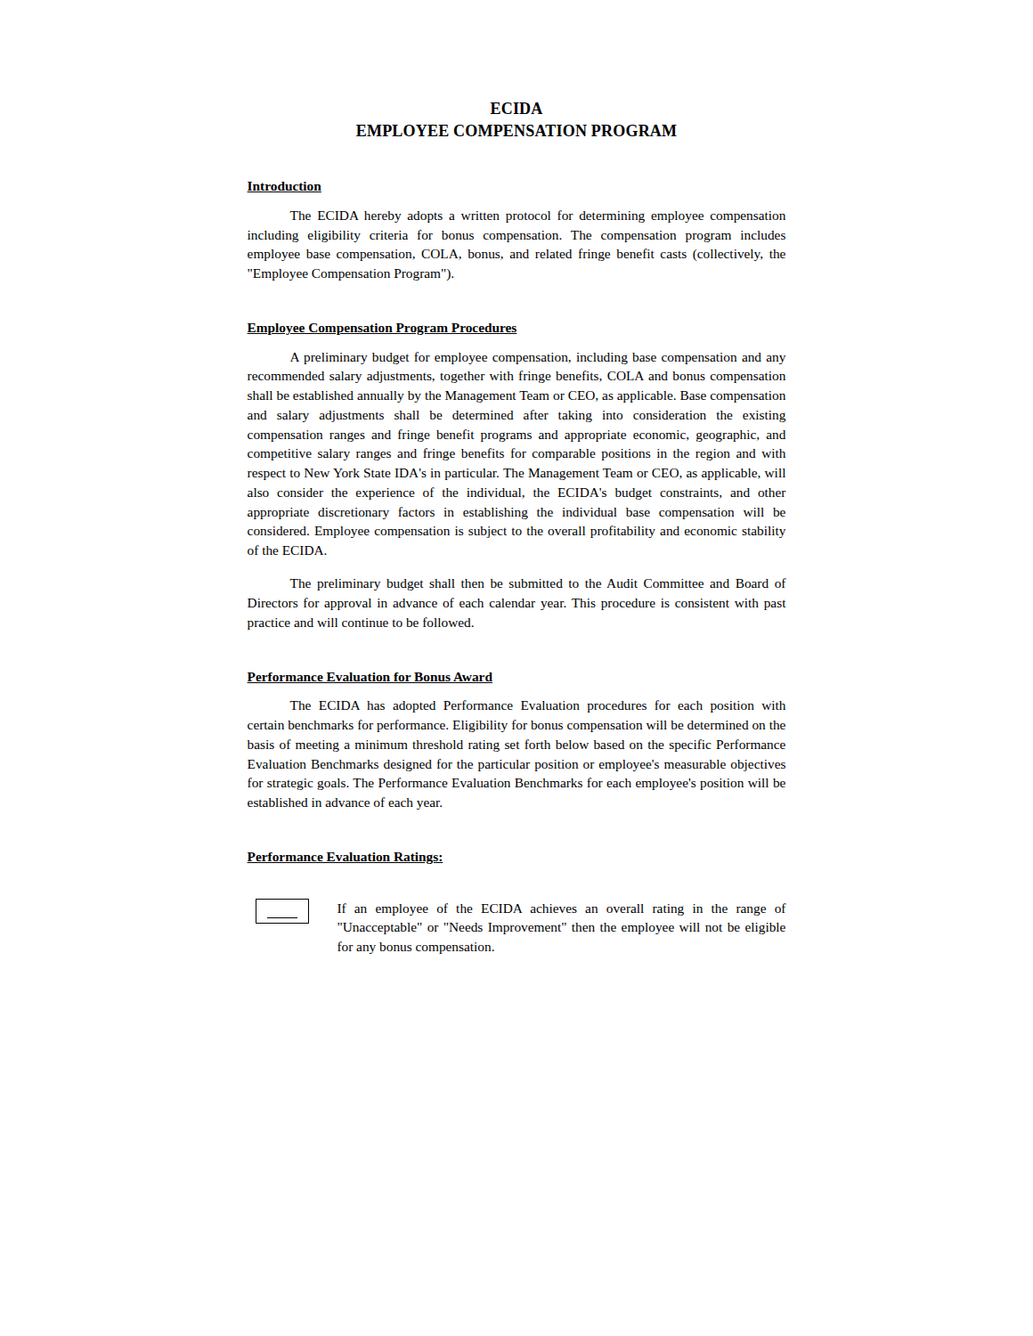ECIDA
EMPLOYEE COMPENSATION PROGRAM
Introduction
The ECIDA hereby adopts a written protocol for determining employee compensation including eligibility criteria for bonus compensation. The compensation program includes employee base compensation, COLA, bonus, and related fringe benefit casts (collectively, the "Employee Compensation Program").
Employee Compensation Program Procedures
A preliminary budget for employee compensation, including base compensation and any recommended salary adjustments, together with fringe benefits, COLA and bonus compensation shall be established annually by the Management Team or CEO, as applicable. Base compensation and salary adjustments shall be determined after taking into consideration the existing compensation ranges and fringe benefit programs and appropriate economic, geographic, and competitive salary ranges and fringe benefits for comparable positions in the region and with respect to New York State IDA's in particular. The Management Team or CEO, as applicable, will also consider the experience of the individual, the ECIDA's budget constraints, and other appropriate discretionary factors in establishing the individual base compensation will be considered. Employee compensation is subject to the overall profitability and economic stability of the ECIDA.
The preliminary budget shall then be submitted to the Audit Committee and Board of Directors for approval in advance of each calendar year. This procedure is consistent with past practice and will continue to be followed.
Performance Evaluation for Bonus Award
The ECIDA has adopted Performance Evaluation procedures for each position with certain benchmarks for performance. Eligibility for bonus compensation will be determined on the basis of meeting a minimum threshold rating set forth below based on the specific Performance Evaluation Benchmarks designed for the particular position or employee's measurable objectives for strategic goals. The Performance Evaluation Benchmarks for each employee's position will be established in advance of each year.
Performance Evaluation Ratings:
If an employee of the ECIDA achieves an overall rating in the range of "Unacceptable" or "Needs Improvement" then the employee will not be eligible for any bonus compensation.